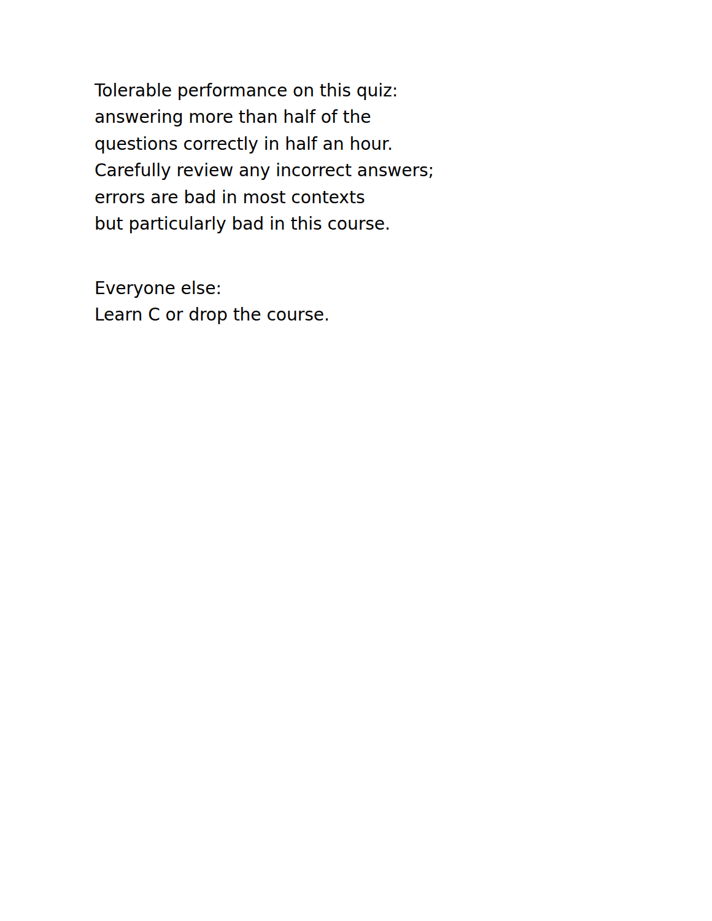Tolerable performance on this quiz: answering more than half of the questions correctly in half an hour. Carefully review any incorrect answers; errors are bad in most contexts but particularly bad in this course.
Everyone else: Learn C or drop the course.